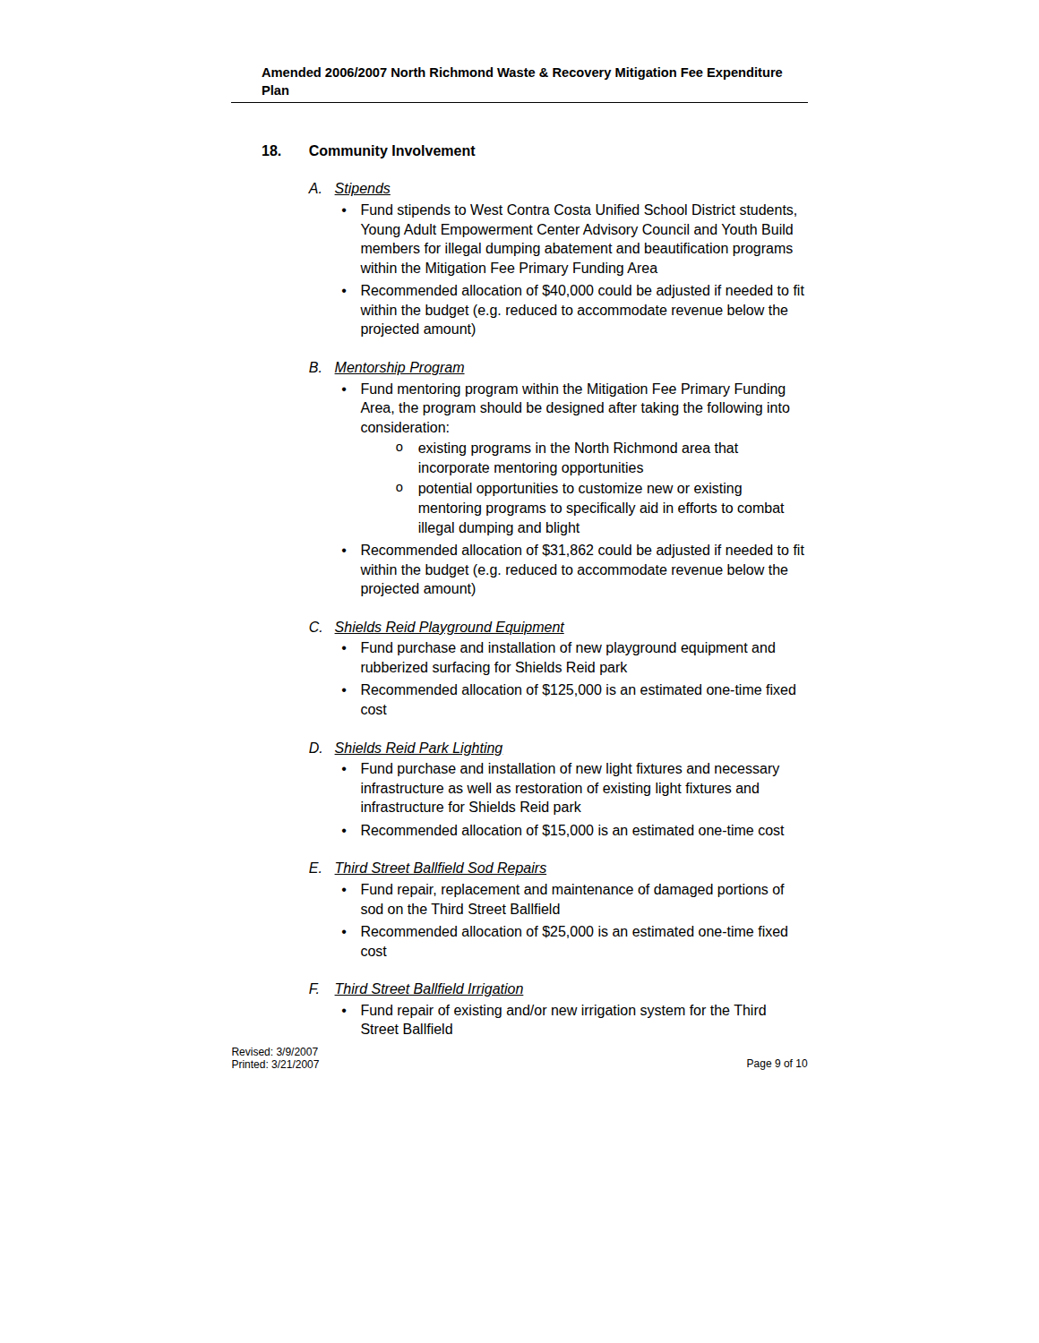Amended 2006/2007 North Richmond Waste & Recovery Mitigation Fee Expenditure Plan
18. Community Involvement
A. Stipends
Fund stipends to West Contra Costa Unified School District students, Young Adult Empowerment Center Advisory Council and Youth Build members for illegal dumping abatement and beautification programs within the Mitigation Fee Primary Funding Area
Recommended allocation of $40,000 could be adjusted if needed to fit within the budget (e.g. reduced to accommodate revenue below the projected amount)
B. Mentorship Program
Fund mentoring program within the Mitigation Fee Primary Funding Area, the program should be designed after taking the following into consideration:
existing programs in the North Richmond area that incorporate mentoring opportunities
potential opportunities to customize new or existing mentoring programs to specifically aid in efforts to combat illegal dumping and blight
Recommended allocation of $31,862 could be adjusted if needed to fit within the budget (e.g. reduced to accommodate revenue below the projected amount)
C. Shields Reid Playground Equipment
Fund purchase and installation of new playground equipment and rubberized surfacing for Shields Reid park
Recommended allocation of $125,000 is an estimated one-time fixed cost
D. Shields Reid Park Lighting
Fund purchase and installation of new light fixtures and necessary infrastructure as well as restoration of existing light fixtures and infrastructure for Shields Reid park
Recommended allocation of $15,000 is an estimated one-time cost
E. Third Street Ballfield Sod Repairs
Fund repair, replacement and maintenance of damaged portions of sod on the Third Street Ballfield
Recommended allocation of $25,000 is an estimated one-time fixed cost
F. Third Street Ballfield Irrigation
Fund repair of existing and/or new irrigation system for the Third Street Ballfield
Revised: 3/9/2007
Printed: 3/21/2007
Page 9 of 10